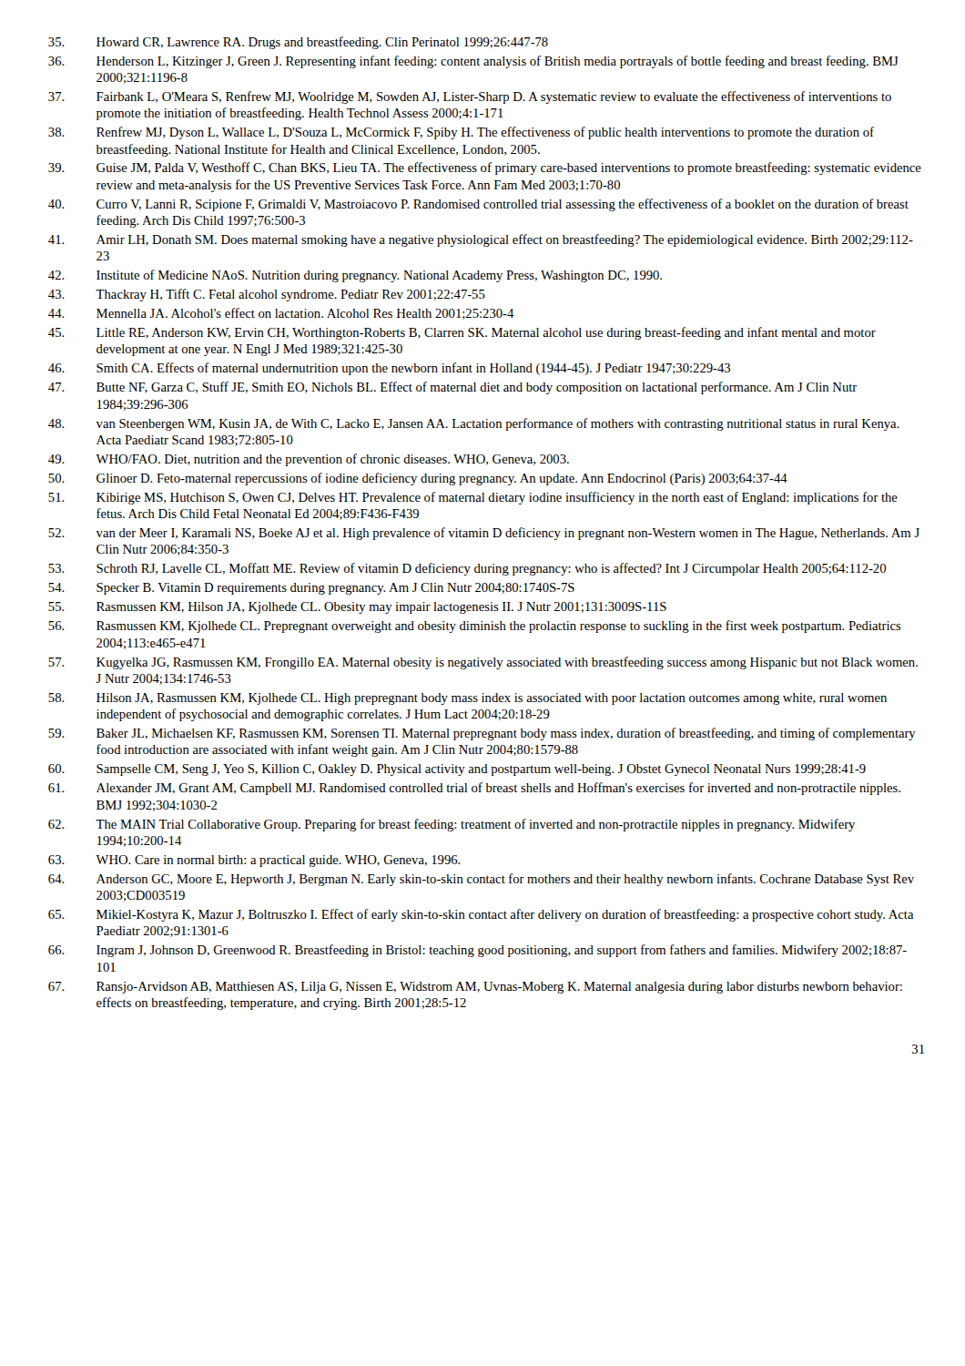Howard CR, Lawrence RA. Drugs and breastfeeding. Clin Perinatol 1999;26:447-78
Henderson L, Kitzinger J, Green J. Representing infant feeding: content analysis of British media portrayals of bottle feeding and breast feeding. BMJ 2000;321:1196-8
Fairbank L, O'Meara S, Renfrew MJ, Woolridge M, Sowden AJ, Lister-Sharp D. A systematic review to evaluate the effectiveness of interventions to promote the initiation of breastfeeding. Health Technol Assess 2000;4:1-171
Renfrew MJ, Dyson L, Wallace L, D'Souza L, McCormick F, Spiby H. The effectiveness of public health interventions to promote the duration of breastfeeding. National Institute for Health and Clinical Excellence, London, 2005.
Guise JM, Palda V, Westhoff C, Chan BKS, Lieu TA. The effectiveness of primary care-based interventions to promote breastfeeding: systematic evidence review and meta-analysis for the US Preventive Services Task Force. Ann Fam Med 2003;1:70-80
Curro V, Lanni R, Scipione F, Grimaldi V, Mastroiacovo P. Randomised controlled trial assessing the effectiveness of a booklet on the duration of breast feeding. Arch Dis Child 1997;76:500-3
Amir LH, Donath SM. Does maternal smoking have a negative physiological effect on breastfeeding? The epidemiological evidence. Birth 2002;29:112-23
Institute of Medicine NAoS. Nutrition during pregnancy. National Academy Press, Washington DC, 1990.
Thackray H, Tifft C. Fetal alcohol syndrome. Pediatr Rev 2001;22:47-55
Mennella JA. Alcohol's effect on lactation. Alcohol Res Health 2001;25:230-4
Little RE, Anderson KW, Ervin CH, Worthington-Roberts B, Clarren SK. Maternal alcohol use during breast-feeding and infant mental and motor development at one year. N Engl J Med 1989;321:425-30
Smith CA. Effects of maternal undernutrition upon the newborn infant in Holland (1944-45). J Pediatr 1947;30:229-43
Butte NF, Garza C, Stuff JE, Smith EO, Nichols BL. Effect of maternal diet and body composition on lactational performance. Am J Clin Nutr 1984;39:296-306
van Steenbergen WM, Kusin JA, de With C, Lacko E, Jansen AA. Lactation performance of mothers with contrasting nutritional status in rural Kenya. Acta Paediatr Scand 1983;72:805-10
WHO/FAO. Diet, nutrition and the prevention of chronic diseases. WHO, Geneva, 2003.
Glinoer D. Feto-maternal repercussions of iodine deficiency during pregnancy. An update. Ann Endocrinol (Paris) 2003;64:37-44
Kibirige MS, Hutchison S, Owen CJ, Delves HT. Prevalence of maternal dietary iodine insufficiency in the north east of England: implications for the fetus. Arch Dis Child Fetal Neonatal Ed 2004;89:F436-F439
van der Meer I, Karamali NS, Boeke AJ et al. High prevalence of vitamin D deficiency in pregnant non-Western women in The Hague, Netherlands. Am J Clin Nutr 2006;84:350-3
Schroth RJ, Lavelle CL, Moffatt ME. Review of vitamin D deficiency during pregnancy: who is affected? Int J Circumpolar Health 2005;64:112-20
Specker B. Vitamin D requirements during pregnancy. Am J Clin Nutr 2004;80:1740S-7S
Rasmussen KM, Hilson JA, Kjolhede CL. Obesity may impair lactogenesis II. J Nutr 2001;131:3009S-11S
Rasmussen KM, Kjolhede CL. Prepregnant overweight and obesity diminish the prolactin response to suckling in the first week postpartum. Pediatrics 2004;113:e465-e471
Kugyelka JG, Rasmussen KM, Frongillo EA. Maternal obesity is negatively associated with breastfeeding success among Hispanic but not Black women. J Nutr 2004;134:1746-53
Hilson JA, Rasmussen KM, Kjolhede CL. High prepregnant body mass index is associated with poor lactation outcomes among white, rural women independent of psychosocial and demographic correlates. J Hum Lact 2004;20:18-29
Baker JL, Michaelsen KF, Rasmussen KM, Sorensen TI. Maternal prepregnant body mass index, duration of breastfeeding, and timing of complementary food introduction are associated with infant weight gain. Am J Clin Nutr 2004;80:1579-88
Sampselle CM, Seng J, Yeo S, Killion C, Oakley D. Physical activity and postpartum well-being. J Obstet Gynecol Neonatal Nurs 1999;28:41-9
Alexander JM, Grant AM, Campbell MJ. Randomised controlled trial of breast shells and Hoffman's exercises for inverted and non-protractile nipples. BMJ 1992;304:1030-2
The MAIN Trial Collaborative Group. Preparing for breast feeding: treatment of inverted and non-protractile nipples in pregnancy. Midwifery 1994;10:200-14
WHO. Care in normal birth: a practical guide. WHO, Geneva, 1996.
Anderson GC, Moore E, Hepworth J, Bergman N. Early skin-to-skin contact for mothers and their healthy newborn infants. Cochrane Database Syst Rev 2003;CD003519
Mikiel-Kostyra K, Mazur J, Boltruszko I. Effect of early skin-to-skin contact after delivery on duration of breastfeeding: a prospective cohort study. Acta Paediatr 2002;91:1301-6
Ingram J, Johnson D, Greenwood R. Breastfeeding in Bristol: teaching good positioning, and support from fathers and families. Midwifery 2002;18:87-101
Ransjo-Arvidson AB, Matthiesen AS, Lilja G, Nissen E, Widstrom AM, Uvnas-Moberg K. Maternal analgesia during labor disturbs newborn behavior: effects on breastfeeding, temperature, and crying. Birth 2001;28:5-12
31